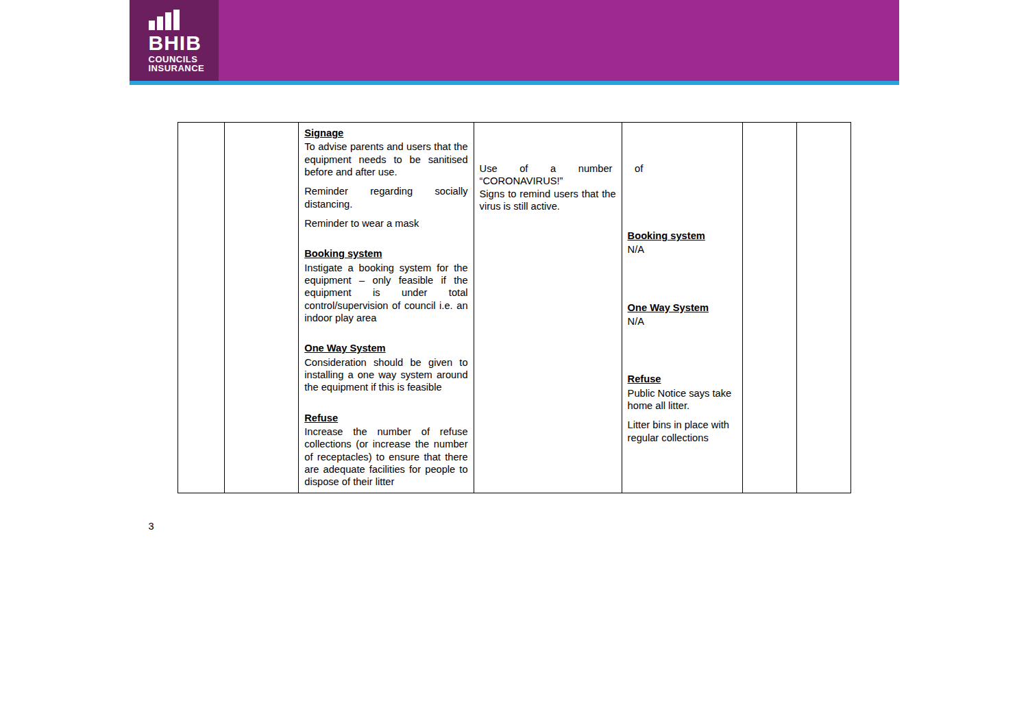BHIB COUNCILS INSURANCE
| | | Signage To advise parents and users that the equipment needs to be sanitised before and after use. Reminder regarding socially distancing. Reminder to wear a mask Booking system Instigate a booking system for the equipment – only feasible if the equipment is under total control/supervision of council i.e. an indoor play area One Way System Consideration should be given to installing a one way system around the equipment if this is feasible Refuse Increase the number of refuse collections (or increase the number of receptacles) to ensure that there are adequate facilities for people to dispose of their litter | Use of a number of “CORONAVIRUS!” Signs to remind users that the virus is still active. | Booking system N/A One Way System N/A Refuse Public Notice says take home all litter. Litter bins in place with regular collections | | |
3